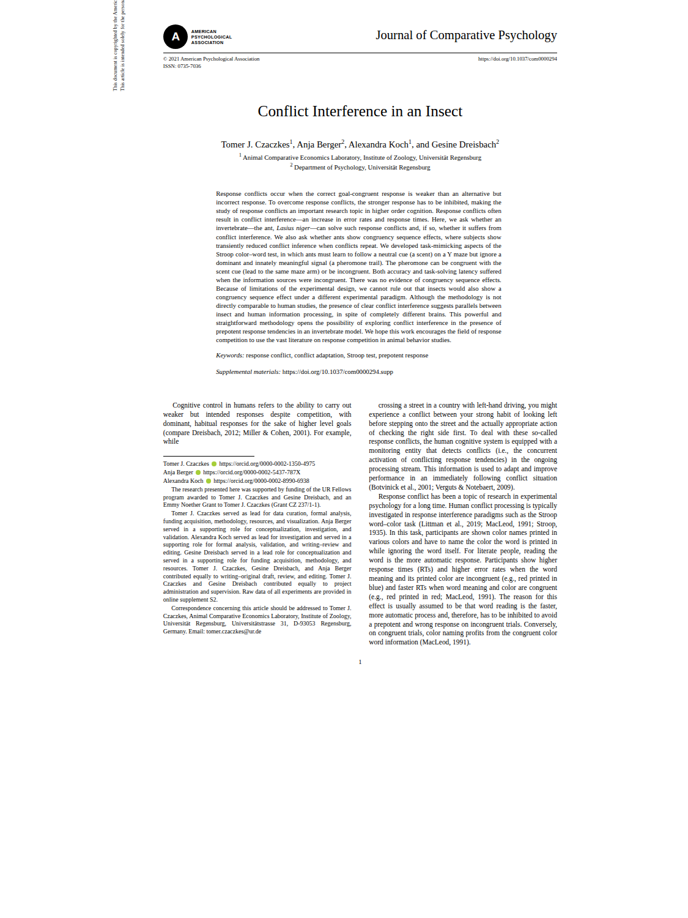This document is copyrighted by the American Psychological Association or one of its allied publishers. This article is intended solely for the personal use of the individual user and is not to be disseminated broadly.
A
American
Psychological
Association
Journal of Comparative Psychology
© 2021 American Psychological Association ISSN: 0735-7036
https://doi.org/10.1037/com0000294
Conflict Interference in an Insect
Tomer J. Czaczkes1, Anja Berger2, Alexandra Koch1, and Gesine Dreisbach2
1 Animal Comparative Economics Laboratory, Institute of Zoology, Universität Regensburg
2 Department of Psychology, Universität Regensburg
Response conflicts occur when the correct goal-congruent response is weaker than an alternative but incorrect response. To overcome response conflicts, the stronger response has to be inhibited, making the study of response conflicts an important research topic in higher order cognition. Response conflicts often result in conflict interference—an increase in error rates and response times. Here, we ask whether an invertebrate—the ant, Lasius niger—can solve such response conflicts and, if so, whether it suffers from conflict interference. We also ask whether ants show congruency sequence effects, where subjects show transiently reduced conflict inference when conflicts repeat. We developed task-mimicking aspects of the Stroop color–word test, in which ants must learn to follow a neutral cue (a scent) on a Y maze but ignore a dominant and innately meaningful signal (a pheromone trail). The pheromone can be congruent with the scent cue (lead to the same maze arm) or be incongruent. Both accuracy and task-solving latency suffered when the information sources were incongruent. There was no evidence of congruency sequence effects. Because of limitations of the experimental design, we cannot rule out that insects would also show a congruency sequence effect under a different experimental paradigm. Although the methodology is not directly comparable to human studies, the presence of clear conflict interference suggests parallels between insect and human information processing, in spite of completely different brains. This powerful and straightforward methodology opens the possibility of exploring conflict interference in the presence of prepotent response tendencies in an invertebrate model. We hope this work encourages the field of response competition to use the vast literature on response competition in animal behavior studies.
Keywords: response conflict, conflict adaptation, Stroop test, prepotent response
Supplemental materials: https://doi.org/10.1037/com0000294.supp
Cognitive control in humans refers to the ability to carry out weaker but intended responses despite competition, with dominant, habitual responses for the sake of higher level goals (compare Dreisbach, 2012; Miller & Cohen, 2001). For example, while
Tomer J. Czaczkes https://orcid.org/0000-0002-1350-4975
Anja Berger https://orcid.org/0000-0002-5437-787X
Alexandra Koch https://orcid.org/0000-0002-8990-6938
The research presented here was supported by funding of the UR Fellows program awarded to Tomer J. Czaczkes and Gesine Dreisbach, and an Emmy Noether Grant to Tomer J. Czaczkes (Grant CZ 237/1-1).
Tomer J. Czaczkes served as lead for data curation, formal analysis, funding acquisition, methodology, resources, and visualization. Anja Berger served in a supporting role for conceptualization, investigation, and validation. Alexandra Koch served as lead for investigation and served in a supporting role for formal analysis, validation, and writing–review and editing. Gesine Dreisbach served in a lead role for conceptualization and served in a supporting role for funding acquisition, methodology, and resources. Tomer J. Czaczkes, Gesine Dreisbach, and Anja Berger contributed equally to writing–original draft, review, and editing. Tomer J. Czaczkes and Gesine Dreisbach contributed equally to project administration and supervision. Raw data of all experiments are provided in online supplement S2.
Correspondence concerning this article should be addressed to Tomer J. Czaczkes, Animal Comparative Economics Laboratory, Institute of Zoology, Universität Regensburg, Universitätstrasse 31, D-93053 Regensburg, Germany. Email: tomer.czaczkes@ur.de
crossing a street in a country with left-hand driving, you might experience a conflict between your strong habit of looking left before stepping onto the street and the actually appropriate action of checking the right side first. To deal with these so-called response conflicts, the human cognitive system is equipped with a monitoring entity that detects conflicts (i.e., the concurrent activation of conflicting response tendencies) in the ongoing processing stream. This information is used to adapt and improve performance in an immediately following conflict situation (Botvinick et al., 2001; Verguts & Notebaert, 2009).
Response conflict has been a topic of research in experimental psychology for a long time. Human conflict processing is typically investigated in response interference paradigms such as the Stroop word–color task (Littman et al., 2019; MacLeod, 1991; Stroop, 1935). In this task, participants are shown color names printed in various colors and have to name the color the word is printed in while ignoring the word itself. For literate people, reading the word is the more automatic response. Participants show higher response times (RTs) and higher error rates when the word meaning and its printed color are incongruent (e.g., red printed in blue) and faster RTs when word meaning and color are congruent (e.g., red printed in red; MacLeod, 1991). The reason for this effect is usually assumed to be that word reading is the faster, more automatic process and, therefore, has to be inhibited to avoid a prepotent and wrong response on incongruent trials. Conversely, on congruent trials, color naming profits from the congruent color word information (MacLeod, 1991).
1